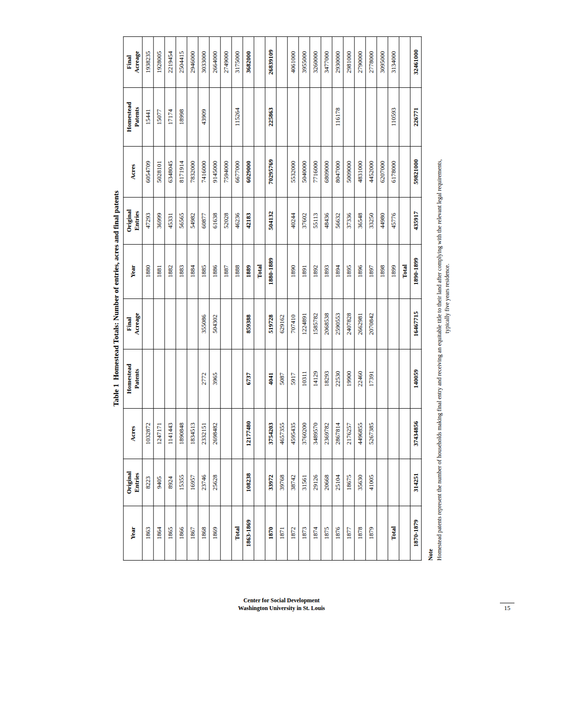Table 1 Homestead Totals: Number of entries, acres and final patents
| Year | Original Entries | Acres | Homestead Patents | Final Acreage | Year | Original Entries | Acres | Homestead Patents | Final Acreage |
| --- | --- | --- | --- | --- | --- | --- | --- | --- | --- |
| 1863 | 8223 | 1032872 | | | 1880 | 47293 | 6054709 | 15441 | 1938235 |
| 1864 | 9405 | 1247171 | | | 1881 | 36999 | 5028101 | 15077 | 1928005 |
| 1865 | 8924 | 1141443 | | | 1882 | 45331 | 6348045 | 17174 | 2219454 |
| 1866 | 15355 | 1890848 | | | 1883 | 56565 | 8171914 | 18998 | 2504415 |
| 1867 | 16957 | 1834513 | | | 1884 | 54982 | 7832000 | | 2946000 |
| 1868 | 23746 | 2332151 | 2772 | 355086 | 1885 | 60877 | 7416000 | 43909 | 3033000 |
| 1869 | 25628 | 2698482 | 3965 | 504302 | 1886 | 61638 | 9145000 | | 2664000 |
| | | | | | 1887 | 52028 | 7594000 | | 2749000 |
| Total | | | | | 1888 | 46236 | 6677000 | 115264 | 3175000 |
| 1863-1869 | 108238 | 12177480 | 6737 | 859388 | 1889 | 42183 | 6029000 | | 3682000 |
| | | | | | Total | | | | |
| 1870 | 33972 | 3754203 | 4041 | 519728 | 1880-1889 | 504132 | 70295769 | 225863 | 26839109 |
| 1871 | 39768 | 4657355 | 5087 | 629162 | | | | | |
| 1872 | 38742 | 4595435 | 5917 | 707410 | 1890 | 40244 | 5532000 | | 4061000 |
| 1873 | 31561 | 3760200 | 10311 | 1224891 | 1891 | 37602 | 5040000 | | 3955000 |
| 1874 | 29126 | 3489570 | 14129 | 1585782 | 1892 | 55113 | 7716000 | | 3260000 |
| 1875 | 20668 | 2369782 | 18293 | 2068538 | 1893 | 48436 | 6809000 | | 3477000 |
| 1876 | 25104 | 2867814 | 22530 | 2590553 | 1894 | 56632 | 8047000 | 116178 | 2930000 |
| 1877 | 18675 | 2176257 | 19900 | 2407828 | 1895 | 37336 | 5009000 | | 2981000 |
| 1878 | 35630 | 4496855 | 22460 | 2662981 | 1896 | 36548 | 4831000 | | 2790000 |
| 1879 | 41005 | 5267385 | 17391 | 2070842 | 1897 | 33250 | 4452000 | | 2778000 |
| | | | | | 1898 | 44980 | 6207000 | | 3095000 |
| Total | | | | | 1899 | 45776 | 6178000 | 110593 | 3134000 |
| | | | | | Total | | | | |
| 1870-1879 | 314251 | 37434856 | 140059 | 16467715 | 1890-1899 | 435917 | 59821000 | 226771 | 32461000 |
Note Homestead patents represent the number of households making final entry and receiving an equitable title to their land after complying with the relevant legal requirements,
typically five years residence.
Center for Social Development
Washington University in St. Louis
15